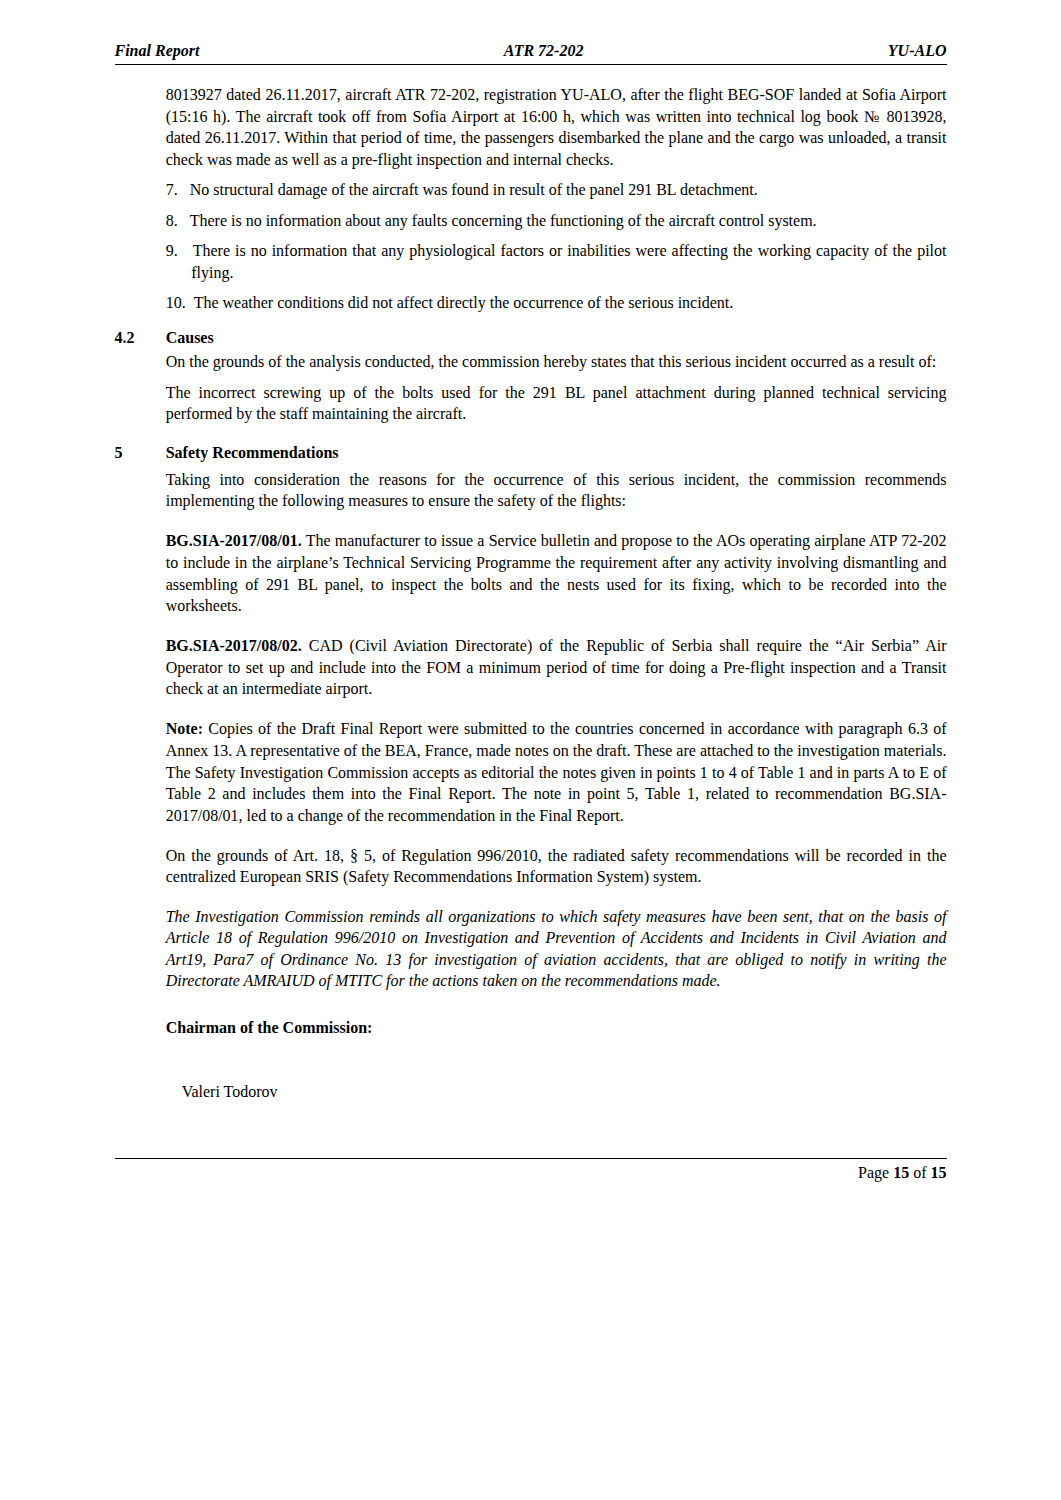Final Report ATR 72-202 YU-ALO
8013927 dated 26.11.2017, aircraft ATR 72-202, registration YU-ALO, after the flight BEG-SOF landed at Sofia Airport (15:16 h). The aircraft took off from Sofia Airport at 16:00 h, which was written into technical log book № 8013928, dated 26.11.2017. Within that period of time, the passengers disembarked the plane and the cargo was unloaded, a transit check was made as well as a pre-flight inspection and internal checks.
7. No structural damage of the aircraft was found in result of the panel 291 BL detachment.
8. There is no information about any faults concerning the functioning of the aircraft control system.
9. There is no information that any physiological factors or inabilities were affecting the working capacity of the pilot flying.
10. The weather conditions did not affect directly the occurrence of the serious incident.
4.2 Causes
On the grounds of the analysis conducted, the commission hereby states that this serious incident occurred as a result of:
The incorrect screwing up of the bolts used for the 291 BL panel attachment during planned technical servicing performed by the staff maintaining the aircraft.
5 Safety Recommendations
Taking into consideration the reasons for the occurrence of this serious incident, the commission recommends implementing the following measures to ensure the safety of the flights:
BG.SIA-2017/08/01. The manufacturer to issue a Service bulletin and propose to the AOs operating airplane ATP 72-202 to include in the airplane’s Technical Servicing Programme the requirement after any activity involving dismantling and assembling of 291 BL panel, to inspect the bolts and the nests used for its fixing, which to be recorded into the worksheets.
BG.SIA-2017/08/02. CAD (Civil Aviation Directorate) of the Republic of Serbia shall require the “Air Serbia” Air Operator to set up and include into the FOM a minimum period of time for doing a Pre-flight inspection and a Transit check at an intermediate airport.
Note: Copies of the Draft Final Report were submitted to the countries concerned in accordance with paragraph 6.3 of Annex 13. A representative of the BEA, France, made notes on the draft. These are attached to the investigation materials. The Safety Investigation Commission accepts as editorial the notes given in points 1 to 4 of Table 1 and in parts A to E of Table 2 and includes them into the Final Report. The note in point 5, Table 1, related to recommendation BG.SIA-2017/08/01, led to a change of the recommendation in the Final Report.
On the grounds of Art. 18, § 5, of Regulation 996/2010, the radiated safety recommendations will be recorded in the centralized European SRIS (Safety Recommendations Information System) system.
The Investigation Commission reminds all organizations to which safety measures have been sent, that on the basis of Article 18 of Regulation 996/2010 on Investigation and Prevention of Accidents and Incidents in Civil Aviation and Art19, Para7 of Ordinance No. 13 for investigation of aviation accidents, that are obliged to notify in writing the Directorate AMRAIUD of MTITC for the actions taken on the recommendations made.
Chairman of the Commission:
Valeri Todorov
Page 15 of 15